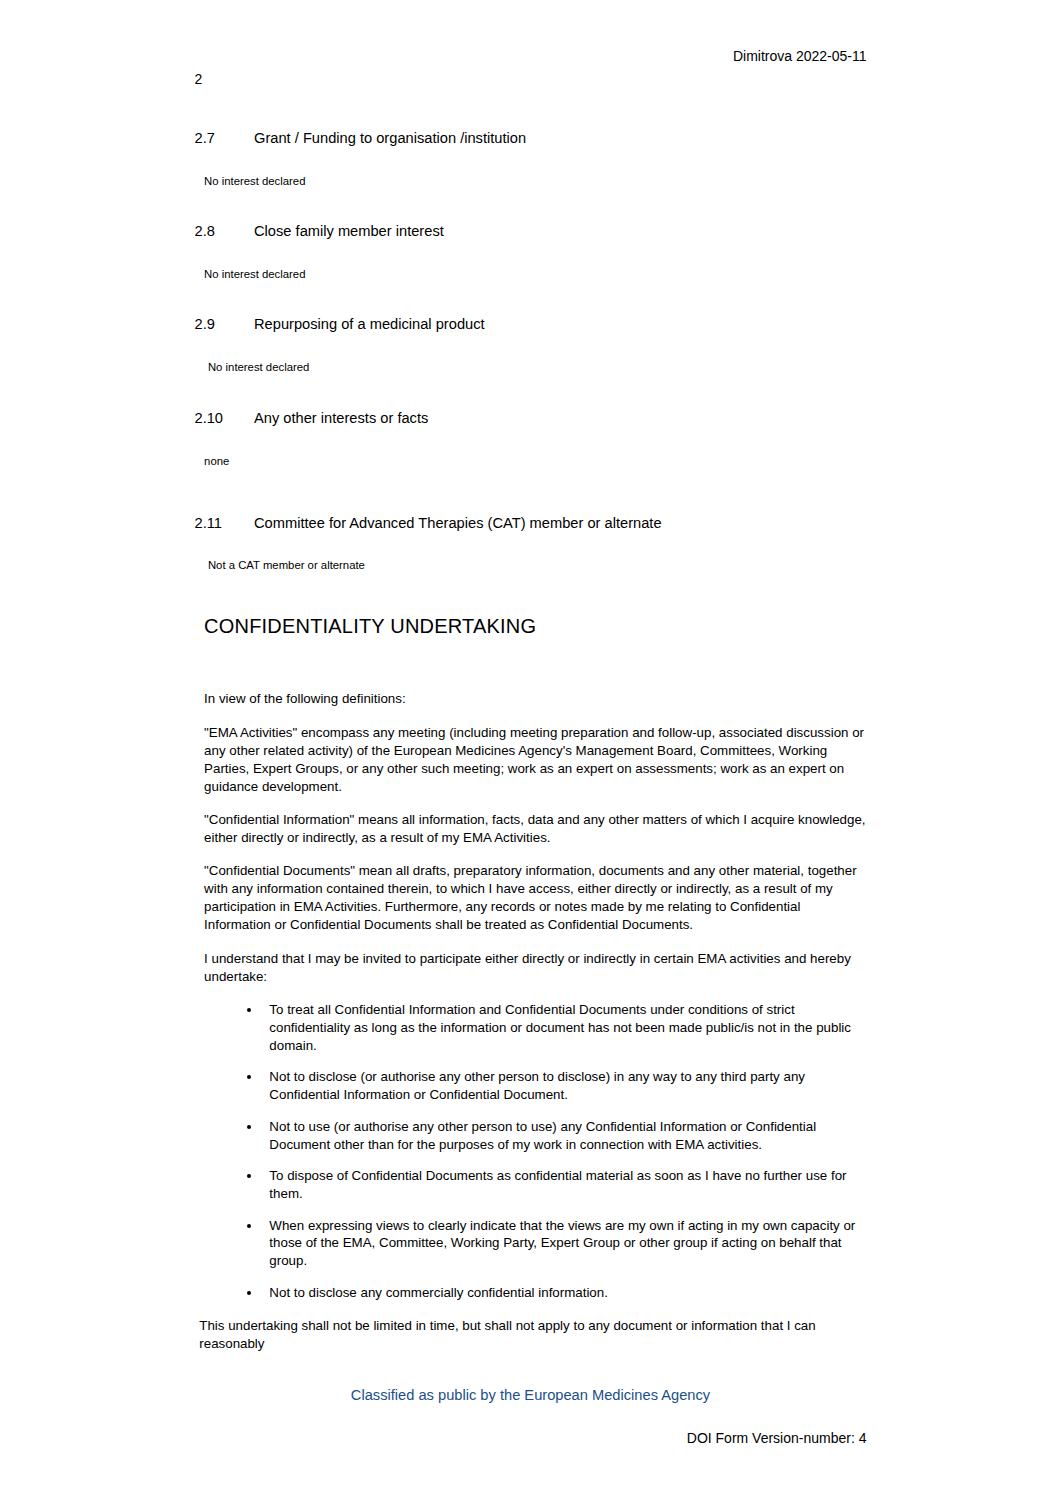Dimitrova 2022-05-11
2
2.7 Grant / Funding to organisation /institution
No interest declared
2.8 Close family member interest
No interest declared
2.9 Repurposing of a medicinal product
No interest declared
2.10 Any other interests or facts
none
2.11 Committee for Advanced Therapies (CAT) member or alternate
Not a CAT member or alternate
CONFIDENTIALITY UNDERTAKING
In view of the following definitions:
"EMA Activities" encompass any meeting (including meeting preparation and follow-up, associated discussion or any other related activity) of the European Medicines Agency's Management Board, Committees, Working Parties, Expert Groups, or any other such meeting; work as an expert on assessments; work as an expert on guidance development.
"Confidential Information" means all information, facts, data and any other matters of which I acquire knowledge, either directly or indirectly, as a result of my EMA Activities.
"Confidential Documents" mean all drafts, preparatory information, documents and any other material, together with any information contained therein, to which I have access, either directly or indirectly, as a result of my participation in EMA Activities. Furthermore, any records or notes made by me relating to Confidential Information or Confidential Documents shall be treated as Confidential Documents.
I understand that I may be invited to participate either directly or indirectly in certain EMA activities and hereby undertake:
To treat all Confidential Information and Confidential Documents under conditions of strict confidentiality as long as the information or document has not been made public/is not in the public domain.
Not to disclose (or authorise any other person to disclose) in any way to any third party any Confidential Information or Confidential Document.
Not to use (or authorise any other person to use) any Confidential Information or Confidential Document other than for the purposes of my work in connection with EMA activities.
To dispose of Confidential Documents as confidential material as soon as I have no further use for them.
When expressing views to clearly indicate that the views are my own if acting in my own capacity or those of the EMA, Committee, Working Party, Expert Group or other group if acting on behalf that group.
Not to disclose any commercially confidential information.
This undertaking shall not be limited in time, but shall not apply to any document or information that I can reasonably
Classified as public by the European Medicines Agency
DOI Form Version-number: 4